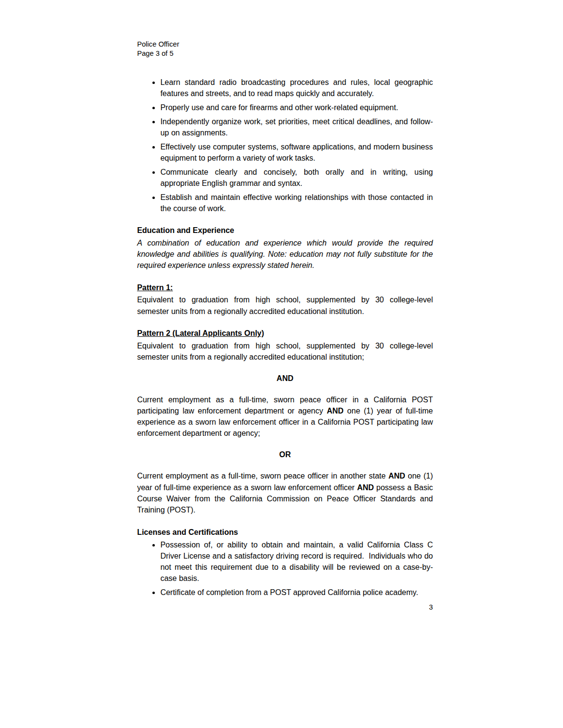Police Officer
Page 3 of 5
Learn standard radio broadcasting procedures and rules, local geographic features and streets, and to read maps quickly and accurately.
Properly use and care for firearms and other work-related equipment.
Independently organize work, set priorities, meet critical deadlines, and follow-up on assignments.
Effectively use computer systems, software applications, and modern business equipment to perform a variety of work tasks.
Communicate clearly and concisely, both orally and in writing, using appropriate English grammar and syntax.
Establish and maintain effective working relationships with those contacted in the course of work.
Education and Experience
A combination of education and experience which would provide the required knowledge and abilities is qualifying. Note: education may not fully substitute for the required experience unless expressly stated herein.
Pattern 1:
Equivalent to graduation from high school, supplemented by 30 college-level semester units from a regionally accredited educational institution.
Pattern 2 (Lateral Applicants Only)
Equivalent to graduation from high school, supplemented by 30 college-level semester units from a regionally accredited educational institution;
AND
Current employment as a full-time, sworn peace officer in a California POST participating law enforcement department or agency AND one (1) year of full-time experience as a sworn law enforcement officer in a California POST participating law enforcement department or agency;
OR
Current employment as a full-time, sworn peace officer in another state AND one (1) year of full-time experience as a sworn law enforcement officer AND possess a Basic Course Waiver from the California Commission on Peace Officer Standards and Training (POST).
Licenses and Certifications
Possession of, or ability to obtain and maintain, a valid California Class C Driver License and a satisfactory driving record is required. Individuals who do not meet this requirement due to a disability will be reviewed on a case-by-case basis.
Certificate of completion from a POST approved California police academy.
3